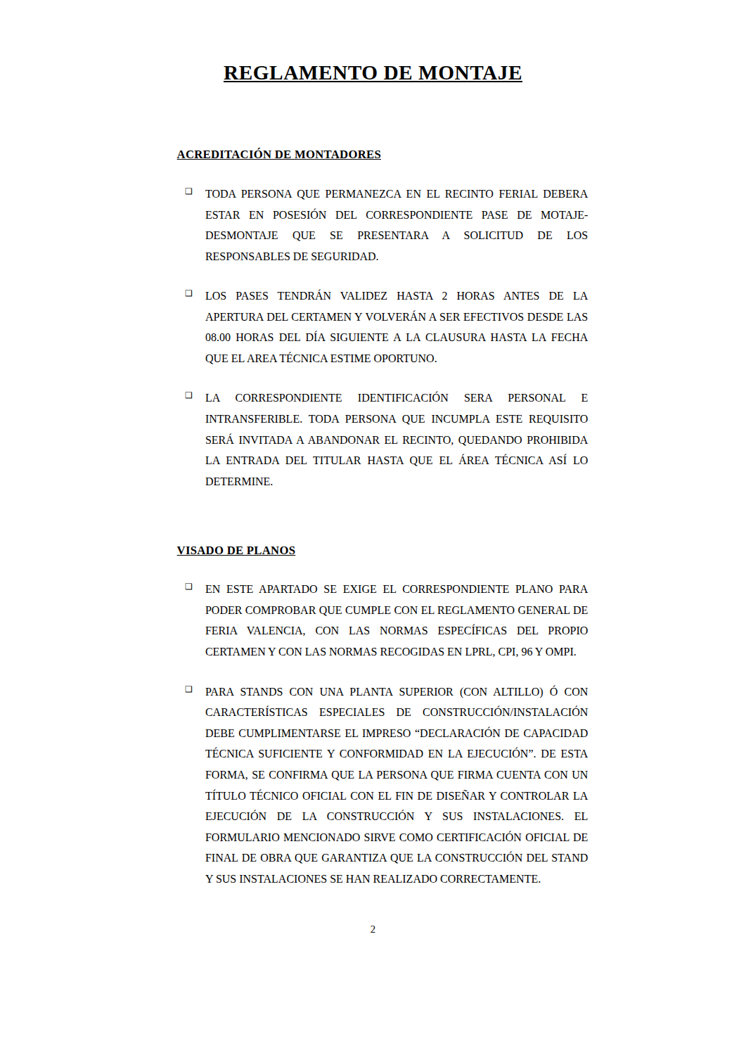REGLAMENTO DE MONTAJE
ACREDITACIÓN DE MONTADORES
TODA PERSONA QUE PERMANEZCA EN EL RECINTO FERIAL DEBERA ESTAR EN POSESIÓN DEL CORRESPONDIENTE PASE DE MOTAJE-DESMONTAJE QUE SE PRESENTARA A SOLICITUD DE LOS RESPONSABLES DE SEGURIDAD.
LOS PASES TENDRÁN VALIDEZ HASTA 2 HORAS ANTES DE LA APERTURA DEL CERTAMEN Y VOLVERÁN A SER EFECTIVOS DESDE LAS 08.00 HORAS DEL DÍA SIGUIENTE A LA CLAUSURA HASTA LA FECHA QUE EL AREA TÉCNICA ESTIME OPORTUNO.
LA CORRESPONDIENTE IDENTIFICACIÓN SERA PERSONAL E INTRANSFERIBLE. TODA PERSONA QUE INCUMPLA ESTE REQUISITO SERÁ INVITADA A ABANDONAR EL RECINTO, QUEDANDO PROHIBIDA LA ENTRADA DEL TITULAR HASTA QUE EL ÁREA TÉCNICA ASÍ LO DETERMINE.
VISADO DE PLANOS
EN ESTE APARTADO SE EXIGE EL CORRESPONDIENTE PLANO PARA PODER COMPROBAR QUE CUMPLE CON EL REGLAMENTO GENERAL DE FERIA VALENCIA, CON LAS NORMAS ESPECÍFICAS DEL PROPIO CERTAMEN Y CON LAS NORMAS RECOGIDAS EN LPRL, CPI, 96 Y OMPI.
PARA STANDS CON UNA PLANTA SUPERIOR (CON ALTILLO) Ó CON CARACTERÍSTICAS ESPECIALES DE CONSTRUCCIÓN/INSTALACIÓN DEBE CUMPLIMENTARSE EL IMPRESO “DECLARACIÓN DE CAPACIDAD TÉCNICA SUFICIENTE Y CONFORMIDAD EN LA EJECUCIÓN”. DE ESTA FORMA, SE CONFIRMA QUE LA PERSONA QUE FIRMA CUENTA CON UN TÍTULO TÉCNICO OFICIAL CON EL FIN DE DISEÑAR Y CONTROLAR LA EJECUCIÓN DE LA CONSTRUCCIÓN Y SUS INSTALACIONES. EL FORMULARIO MENCIONADO SIRVE COMO CERTIFICACIÓN OFICIAL DE FINAL DE OBRA QUE GARANTIZA QUE LA CONSTRUCCIÓN DEL STAND Y SUS INSTALACIONES SE HAN REALIZADO CORRECTAMENTE.
2